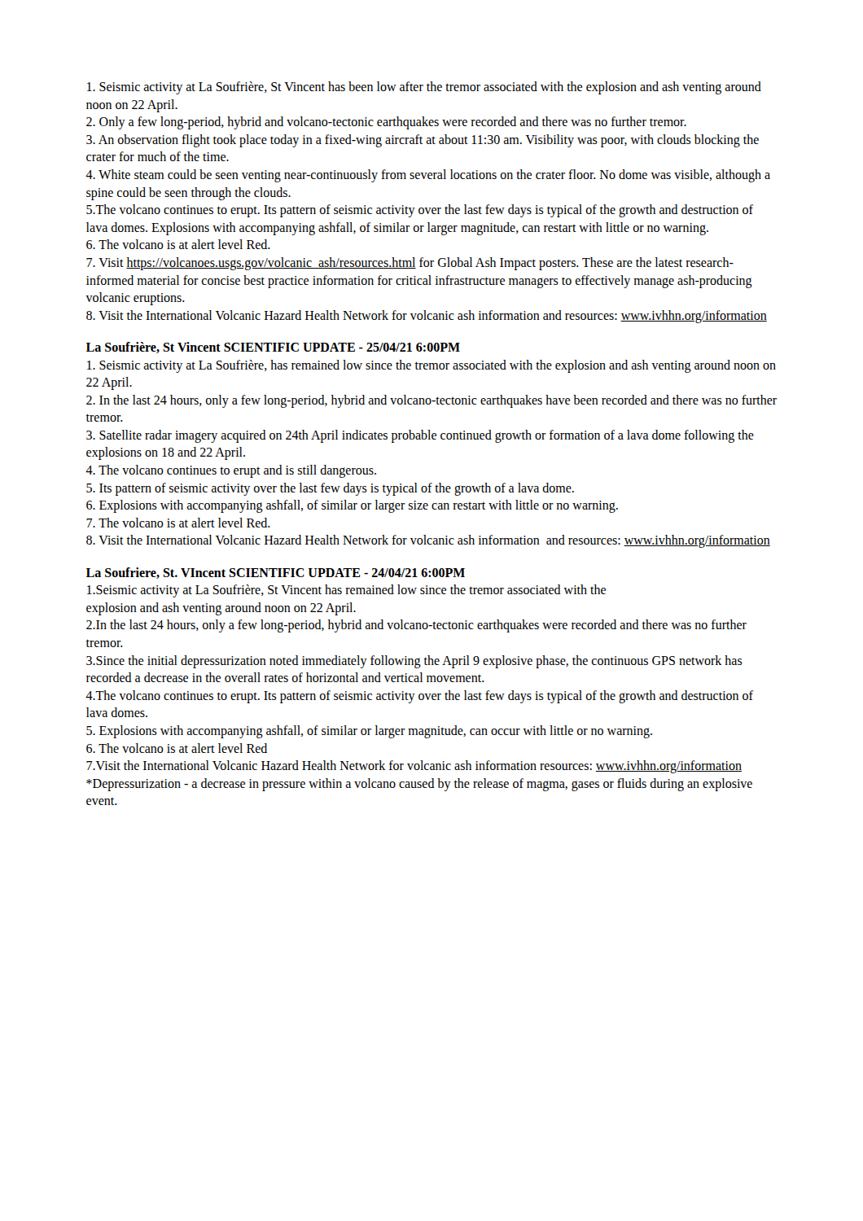1. Seismic activity at La Soufrière, St Vincent has been low after the tremor associated with the explosion and ash venting around noon on 22 April.
2. Only a few long-period, hybrid and volcano-tectonic earthquakes were recorded and there was no further tremor.
3. An observation flight took place today in a fixed-wing aircraft at about 11:30 am. Visibility was poor, with clouds blocking the crater for much of the time.
4. White steam could be seen venting near-continuously from several locations on the crater floor. No dome was visible, although a spine could be seen through the clouds.
5.The volcano continues to erupt. Its pattern of seismic activity over the last few days is typical of the growth and destruction of lava domes. Explosions with accompanying ashfall, of similar or larger magnitude, can restart with little or no warning.
6. The volcano is at alert level Red.
7. Visit https://volcanoes.usgs.gov/volcanic_ash/resources.html for Global Ash Impact posters. These are the latest research-informed material for concise best practice information for critical infrastructure managers to effectively manage ash-producing volcanic eruptions.
8. Visit the International Volcanic Hazard Health Network for volcanic ash information and resources: www.ivhhn.org/information
La Soufrière, St Vincent SCIENTIFIC UPDATE - 25/04/21 6:00PM
1. Seismic activity at La Soufrière, has remained low since the tremor associated with the explosion and ash venting around noon on 22 April.
2. In the last 24 hours, only a few long-period, hybrid and volcano-tectonic earthquakes have been recorded and there was no further tremor.
3. Satellite radar imagery acquired on 24th April indicates probable continued growth or formation of a lava dome following the explosions on 18 and 22 April.
4. The volcano continues to erupt and is still dangerous.
5. Its pattern of seismic activity over the last few days is typical of the growth of a lava dome.
6. Explosions with accompanying ashfall, of similar or larger size can restart with little or no warning.
7. The volcano is at alert level Red.
8. Visit the International Volcanic Hazard Health Network for volcanic ash information and resources: www.ivhhn.org/information
La Soufriere, St. VIncent SCIENTIFIC UPDATE - 24/04/21 6:00PM
1.Seismic activity at La Soufrière, St Vincent has remained low since the tremor associated with the
explosion and ash venting around noon on 22 April.
2.In the last 24 hours, only a few long-period, hybrid and volcano-tectonic earthquakes were recorded and there was no further tremor.
3.Since the initial depressurization noted immediately following the April 9 explosive phase, the continuous GPS network has recorded a decrease in the overall rates of horizontal and vertical movement.
4.The volcano continues to erupt. Its pattern of seismic activity over the last few days is typical of the growth and destruction of lava domes.
5. Explosions with accompanying ashfall, of similar or larger magnitude, can occur with little or no warning.
6. The volcano is at alert level Red
7.Visit the International Volcanic Hazard Health Network for volcanic ash information resources: www.ivhhn.org/information
*Depressurization - a decrease in pressure within a volcano caused by the release of magma, gases or fluids during an explosive event.